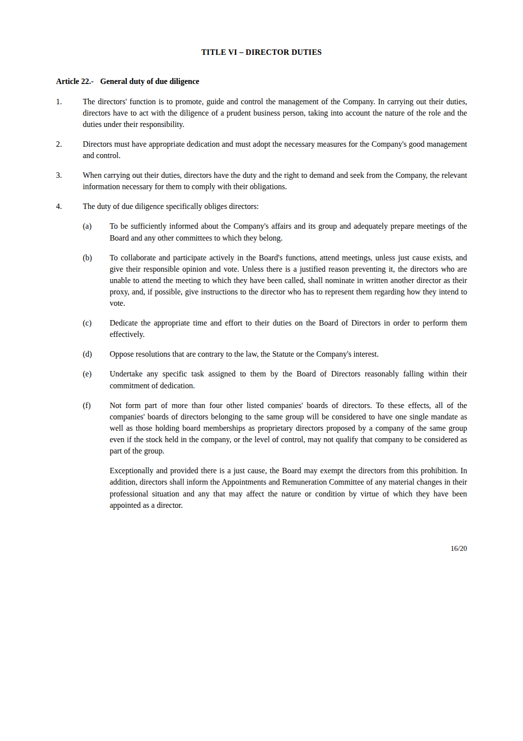TITLE VI – DIRECTOR DUTIES
Article 22.-General duty of due diligence
The directors' function is to promote, guide and control the management of the Company. In carrying out their duties, directors have to act with the diligence of a prudent business person, taking into account the nature of the role and the duties under their responsibility.
Directors must have appropriate dedication and must adopt the necessary measures for the Company's good management and control.
When carrying out their duties, directors have the duty and the right to demand and seek from the Company, the relevant information necessary for them to comply with their obligations.
The duty of due diligence specifically obliges directors:
To be sufficiently informed about the Company's affairs and its group and adequately prepare meetings of the Board and any other committees to which they belong.
To collaborate and participate actively in the Board's functions, attend meetings, unless just cause exists, and give their responsible opinion and vote. Unless there is a justified reason preventing it, the directors who are unable to attend the meeting to which they have been called, shall nominate in written another director as their proxy, and, if possible, give instructions to the director who has to represent them regarding how they intend to vote.
Dedicate the appropriate time and effort to their duties on the Board of Directors in order to perform them effectively.
Oppose resolutions that are contrary to the law, the Statute or the Company's interest.
Undertake any specific task assigned to them by the Board of Directors reasonably falling within their commitment of dedication.
Not form part of more than four other listed companies' boards of directors. To these effects, all of the companies' boards of directors belonging to the same group will be considered to have one single mandate as well as those holding board memberships as proprietary directors proposed by a company of the same group even if the stock held in the company, or the level of control, may not qualify that company to be considered as part of the group.
Exceptionally and provided there is a just cause, the Board may exempt the directors from this prohibition. In addition, directors shall inform the Appointments and Remuneration Committee of any material changes in their professional situation and any that may affect the nature or condition by virtue of which they have been appointed as a director.
16/20